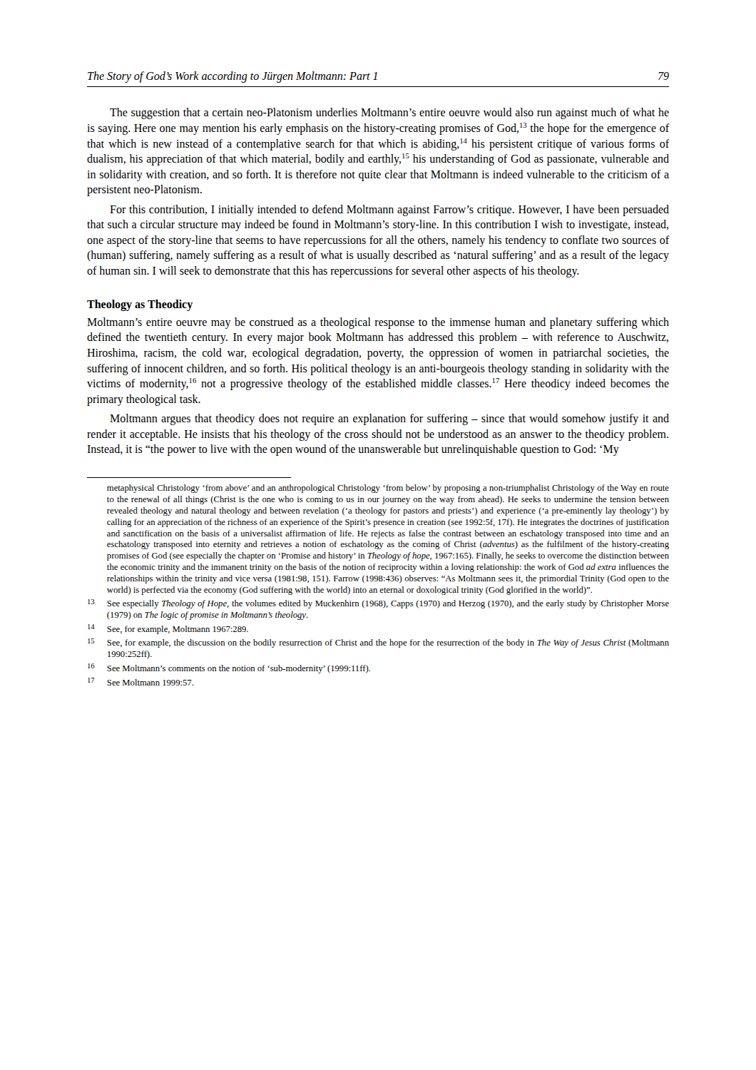The Story of God’s Work according to Jürgen Moltmann: Part 1 79
The suggestion that a certain neo-Platonism underlies Moltmann’s entire oeuvre would also run against much of what he is saying. Here one may mention his early emphasis on the history-creating promises of God,13 the hope for the emergence of that which is new instead of a contemplative search for that which is abiding,14 his persistent critique of various forms of dualism, his appreciation of that which material, bodily and earthly,15 his understanding of God as passionate, vulnerable and in solidarity with creation, and so forth. It is therefore not quite clear that Moltmann is indeed vulnerable to the criticism of a persistent neo-Platonism.
For this contribution, I initially intended to defend Moltmann against Farrow’s critique. However, I have been persuaded that such a circular structure may indeed be found in Moltmann’s story-line. In this contribution I wish to investigate, instead, one aspect of the story-line that seems to have repercussions for all the others, namely his tendency to conflate two sources of (human) suffering, namely suffering as a result of what is usually described as ‘natural suffering’ and as a result of the legacy of human sin. I will seek to demonstrate that this has repercussions for several other aspects of his theology.
Theology as Theodicy
Moltmann’s entire oeuvre may be construed as a theological response to the immense human and planetary suffering which defined the twentieth century. In every major book Moltmann has addressed this problem – with reference to Auschwitz, Hiroshima, racism, the cold war, ecological degradation, poverty, the oppression of women in patriarchal societies, the suffering of innocent children, and so forth. His political theology is an anti-bourgeois theology standing in solidarity with the victims of modernity,16 not a progressive theology of the established middle classes.17 Here theodicy indeed becomes the primary theological task.
Moltmann argues that theodicy does not require an explanation for suffering – since that would somehow justify it and render it acceptable. He insists that his theology of the cross should not be understood as an answer to the theodicy problem. Instead, it is “the power to live with the open wound of the unanswerable but unrelinquishable question to God: ‘My
metaphysical Christology ‘from above’ and an anthropological Christology ‘from below’ by proposing a non-triumphalist Christology of the Way en route to the renewal of all things (Christ is the one who is coming to us in our journey on the way from ahead). He seeks to undermine the tension between revealed theology and natural theology and between revelation (‘a theology for pastors and priests’) and experience (‘a pre-eminently lay theology’) by calling for an appreciation of the richness of an experience of the Spirit’s presence in creation (see 1992:5f, 17f). He integrates the doctrines of justification and sanctification on the basis of a universalist affirmation of life. He rejects as false the contrast between an eschatology transposed into time and an eschatology transposed into eternity and retrieves a notion of eschatology as the coming of Christ (adventus) as the fulfilment of the history-creating promises of God (see especially the chapter on ‘Promise and history’ in Theology of hope, 1967:165). Finally, he seeks to overcome the distinction between the economic trinity and the immanent trinity on the basis of the notion of reciprocity within a loving relationship: the work of God ad extra influences the relationships within the trinity and vice versa (1981:98, 151). Farrow (1998:436) observes: “As Moltmann sees it, the primordial Trinity (God open to the world) is perfected via the economy (God suffering with the world) into an eternal or doxological trinity (God glorified in the world)”.
13 See especially Theology of Hope, the volumes edited by Muckenhirn (1968), Capps (1970) and Herzog (1970), and the early study by Christopher Morse (1979) on The logic of promise in Moltmann’s theology.
14 See, for example, Moltmann 1967:289.
15 See, for example, the discussion on the bodily resurrection of Christ and the hope for the resurrection of the body in The Way of Jesus Christ (Moltmann 1990:252ff).
16 See Moltmann’s comments on the notion of ‘sub-modernity’ (1999:11ff).
17 See Moltmann 1999:57.